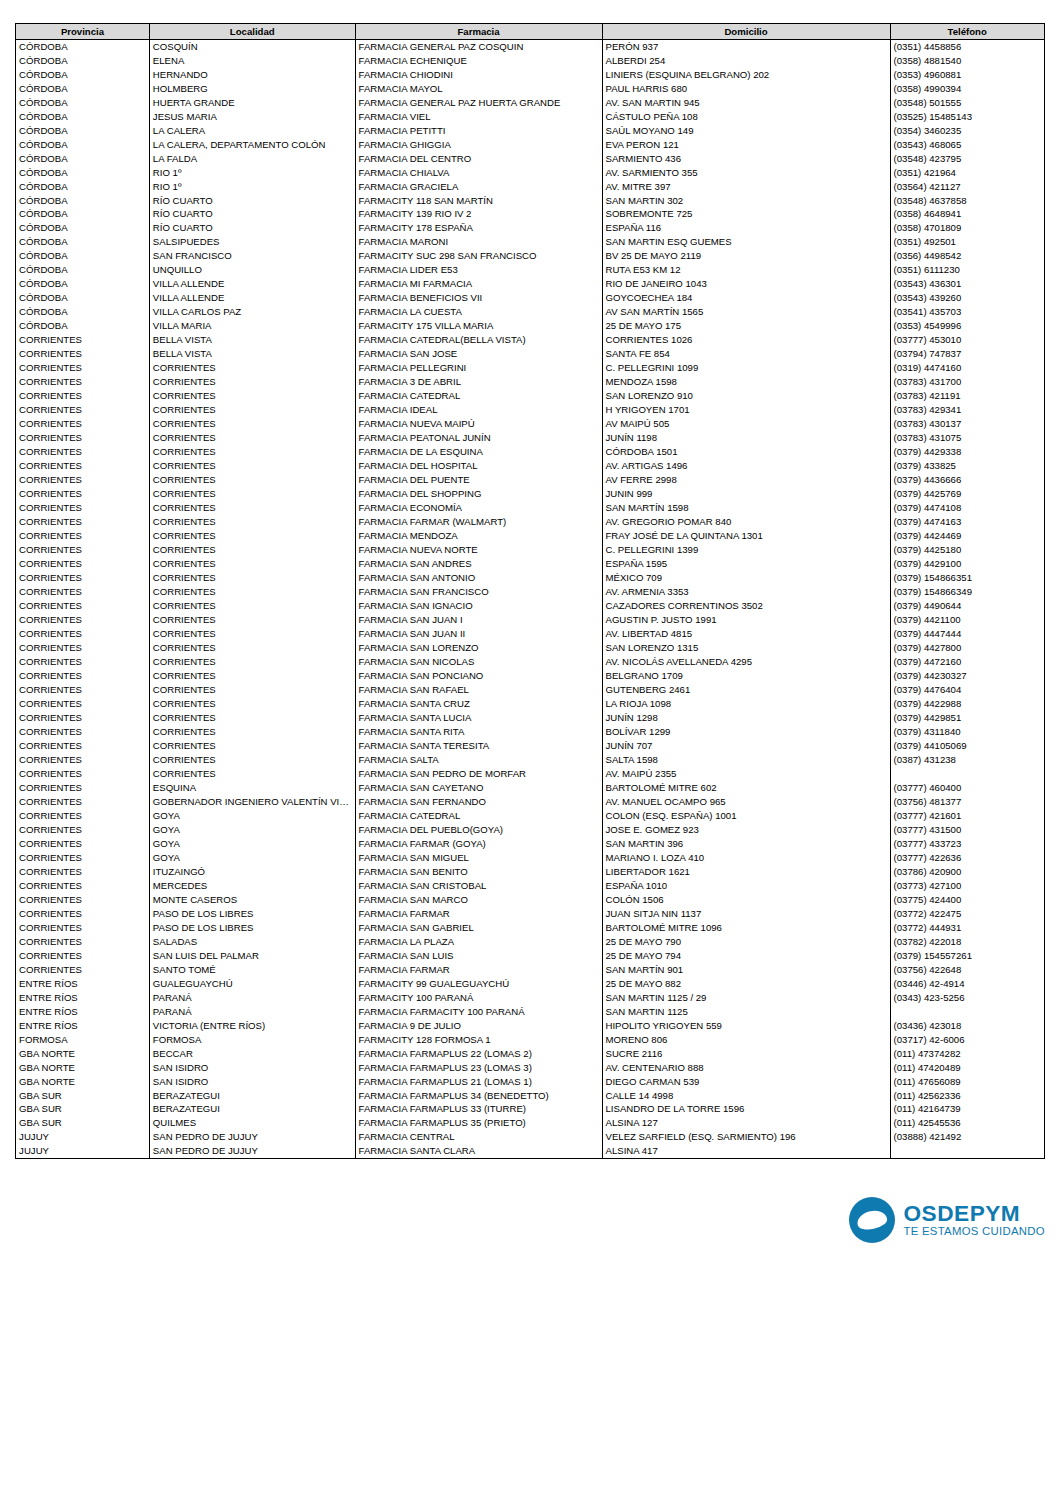| Provincia | Localidad | Farmacia | Domicilio | Teléfono |
| --- | --- | --- | --- | --- |
| CÓRDOBA | COSQUÍN | FARMACIA GENERAL PAZ COSQUIN | PERÓN 937 | (0351) 4458856 |
| CÓRDOBA | ELENA | FARMACIA ECHENIQUE | ALBERDI 254 | (0358) 4881540 |
| CÓRDOBA | HERNANDO | FARMACIA CHIODINI | LINIERS (ESQUINA BELGRANO) 202 | (0353) 4960881 |
| CÓRDOBA | HOLMBERG | FARMACIA MAYOL | PAUL HARRIS 680 | (0358) 4990394 |
| CÓRDOBA | HUERTA GRANDE | FARMACIA GENERAL PAZ HUERTA GRANDE | AV. SAN MARTIN 945 | (03548) 501555 |
| CÓRDOBA | JESUS MARIA | FARMACIA VIEL | CÁSTULO PEÑA 108 | (03525) 15485143 |
| CÓRDOBA | LA CALERA | FARMACIA PETITTI | SAÚL MOYANO 149 | (0354) 3460235 |
| CÓRDOBA | LA CALERA, DEPARTAMENTO COLÓN | FARMACIA GHIGGIA | EVA PERON 121 | (03543) 468065 |
| CÓRDOBA | LA FALDA | FARMACIA DEL CENTRO | SARMIENTO 436 | (03548) 423795 |
| CÓRDOBA | RIO 1º | FARMACIA CHIALVA | AV. SARMIENTO 355 | (0351) 421964 |
| CÓRDOBA | RIO 1º | FARMACIA GRACIELA | AV. MITRE 397 | (03564) 421127 |
| CÓRDOBA | RÍO CUARTO | FARMACITY 118 SAN MARTÍN | SAN MARTIN 302 | (03548) 4637858 |
| CÓRDOBA | RÍO CUARTO | FARMACITY 139 RIO IV 2 | SOBREMONTE 725 | (0358) 4648941 |
| CÓRDOBA | RÍO CUARTO | FARMACITY 178 ESPAÑA | ESPAÑA 116 | (0358) 4701809 |
| CÓRDOBA | SALSIPUEDES | FARMACIA MARONI | SAN MARTIN ESQ GUEMES | (0351) 492501 |
| CÓRDOBA | SAN FRANCISCO | FARMACITY SUC 298 SAN FRANCISCO | BV 25 DE MAYO 2119 | (0356) 4498542 |
| CÓRDOBA | UNQUILLO | FARMACIA LIDER E53 | RUTA E53 KM 12 | (0351) 6111230 |
| CÓRDOBA | VILLA ALLENDE | FARMACIA MI FARMACIA | RIO DE JANEIRO 1043 | (03543) 436301 |
| CÓRDOBA | VILLA ALLENDE | FARMACIA BENEFICIOS VII | GOYCOECHEA 184 | (03543) 439260 |
| CÓRDOBA | VILLA CARLOS PAZ | FARMACIA LA CUESTA | AV SAN MARTÍN 1565 | (03541) 435703 |
| CÓRDOBA | VILLA MARIA | FARMACITY 175 VILLA MARIA | 25 DE MAYO 175 | (0353) 4549996 |
| CORRIENTES | BELLA VISTA | FARMACIA CATEDRAL(BELLA VISTA) | CORRIENTES 1026 | (03777) 453010 |
| CORRIENTES | BELLA VISTA | FARMACIA SAN JOSE | SANTA FE 854 | (03794) 747837 |
| CORRIENTES | CORRIENTES | FARMACIA PELLEGRINI | C. PELLEGRINI 1099 | (0319) 4474160 |
| CORRIENTES | CORRIENTES | FARMACIA 3 DE ABRIL | MENDOZA 1598 | (03783) 431700 |
| CORRIENTES | CORRIENTES | FARMACIA CATEDRAL | SAN LORENZO 910 | (03783) 421191 |
| CORRIENTES | CORRIENTES | FARMACIA IDEAL | H YRIGOYEN 1701 | (03783) 429341 |
| CORRIENTES | CORRIENTES | FARMACIA NUEVA MAIPÚ | AV MAIPÚ 505 | (03783) 430137 |
| CORRIENTES | CORRIENTES | FARMACIA PEATONAL JUNÍN | JUNÍN 1198 | (03783) 431075 |
| CORRIENTES | CORRIENTES | FARMACIA DE LA ESQUINA | CÓRDOBA 1501 | (0379) 4429338 |
| CORRIENTES | CORRIENTES | FARMACIA DEL HOSPITAL | AV. ARTIGAS 1496 | (0379) 433825 |
| CORRIENTES | CORRIENTES | FARMACIA DEL PUENTE | AV FERRE 2998 | (0379) 4436666 |
| CORRIENTES | CORRIENTES | FARMACIA DEL SHOPPING | JUNIN 999 | (0379) 4425769 |
| CORRIENTES | CORRIENTES | FARMACIA ECONOMÍA | SAN MARTÍN 1598 | (0379) 4474108 |
| CORRIENTES | CORRIENTES | FARMACIA FARMAR (WALMART) | AV. GREGORIO POMAR 840 | (0379) 4474163 |
| CORRIENTES | CORRIENTES | FARMACIA MENDOZA | FRAY JOSÉ DE LA QUINTANA 1301 | (0379) 4424469 |
| CORRIENTES | CORRIENTES | FARMACIA NUEVA NORTE | C. PELLEGRINI 1399 | (0379) 4425180 |
| CORRIENTES | CORRIENTES | FARMACIA SAN ANDRES | ESPAÑA 1595 | (0379) 4429100 |
| CORRIENTES | CORRIENTES | FARMACIA SAN ANTONIO | MÉXICO 709 | (0379) 154866351 |
| CORRIENTES | CORRIENTES | FARMACIA SAN FRANCISCO | AV. ARMENIA 3353 | (0379) 154866349 |
| CORRIENTES | CORRIENTES | FARMACIA SAN IGNACIO | CAZADORES CORRENTINOS 3502 | (0379) 4490644 |
| CORRIENTES | CORRIENTES | FARMACIA SAN JUAN I | AGUSTIN P. JUSTO 1991 | (0379) 4421100 |
| CORRIENTES | CORRIENTES | FARMACIA SAN JUAN II | AV. LIBERTAD 4815 | (0379) 4447444 |
| CORRIENTES | CORRIENTES | FARMACIA SAN LORENZO | SAN LORENZO 1315 | (0379) 4427800 |
| CORRIENTES | CORRIENTES | FARMACIA SAN NICOLAS | AV. NICOLÁS AVELLANEDA 4295 | (0379) 4472160 |
| CORRIENTES | CORRIENTES | FARMACIA SAN PONCIANO | BELGRANO 1709 | (0379) 44230327 |
| CORRIENTES | CORRIENTES | FARMACIA SAN RAFAEL | GUTENBERG 2461 | (0379) 4476404 |
| CORRIENTES | CORRIENTES | FARMACIA SANTA CRUZ | LA RIOJA 1098 | (0379) 4422988 |
| CORRIENTES | CORRIENTES | FARMACIA SANTA LUCIA | JUNÍN 1298 | (0379) 4429851 |
| CORRIENTES | CORRIENTES | FARMACIA SANTA RITA | BOLÍVAR 1299 | (0379) 4311840 |
| CORRIENTES | CORRIENTES | FARMACIA SANTA TERESITA | JUNÍN 707 | (0379) 44105069 |
| CORRIENTES | CORRIENTES | FARMACIA SALTA | SALTA 1598 | (0387) 431238 |
| CORRIENTES | CORRIENTES | FARMACIA SAN PEDRO DE MORFAR | AV. MAIPÚ 2355 | |
| CORRIENTES | ESQUINA | FARMACIA SAN CAYETANO | BARTOLOMÉ MITRE 602 | (03777) 460400 |
| CORRIENTES | GOBERNADOR INGENIERO VALENTÍN VIRASORO | FARMACIA SAN FERNANDO | AV. MANUEL OCAMPO 965 | (03756) 481377 |
| CORRIENTES | GOYA | FARMACIA CATEDRAL | COLON (ESQ. ESPAÑA) 1001 | (03777) 421601 |
| CORRIENTES | GOYA | FARMACIA DEL PUEBLO(GOYA) | JOSE E. GOMEZ 923 | (03777) 431500 |
| CORRIENTES | GOYA | FARMACIA FARMAR (GOYA) | SAN MARTIN 396 | (03777) 433723 |
| CORRIENTES | GOYA | FARMACIA SAN MIGUEL | MARIANO I. LOZA 410 | (03777) 422636 |
| CORRIENTES | ITUZAINGÓ | FARMACIA SAN BENITO | LIBERTADOR 1621 | (03786) 420900 |
| CORRIENTES | MERCEDES | FARMACIA SAN CRISTOBAL | ESPAÑA 1010 | (03773) 427100 |
| CORRIENTES | MONTE CASEROS | FARMACIA SAN MARCO | COLÓN 1506 | (03775) 424400 |
| CORRIENTES | PASO DE LOS LIBRES | FARMACIA FARMAR | JUAN SITJA NIN 1137 | (03772) 422475 |
| CORRIENTES | PASO DE LOS LIBRES | FARMACIA SAN GABRIEL | BARTOLOMÉ MITRE 1096 | (03772) 444931 |
| CORRIENTES | SALADAS | FARMACIA LA PLAZA | 25 DE MAYO 790 | (03782) 422018 |
| CORRIENTES | SAN LUIS DEL PALMAR | FARMACIA SAN LUIS | 25 DE MAYO 794 | (0379) 154557261 |
| CORRIENTES | SANTO TOMÉ | FARMACIA FARMAR | SAN MARTÍN 901 | (03756) 422648 |
| ENTRE RÍOS | GUALEGUAYCHÚ | FARMACITY 99 GUALEGUAYCHÚ | 25 DE MAYO 882 | (03446) 42-4914 |
| ENTRE RÍOS | PARANÁ | FARMACITY 100 PARANÁ | SAN MARTIN 1125 / 29 | (0343) 423-5256 |
| ENTRE RÍOS | PARANÁ | FARMACIA FARMACITY 100 PARANÁ | SAN MARTIN 1125 | |
| ENTRE RÍOS | VICTORIA (ENTRE RÍOS) | FARMACIA 9 DE JULIO | HIPOLITO YRIGOYEN 559 | (03436) 423018 |
| FORMOSA | FORMOSA | FARMACITY 128 FORMOSA 1 | MORENO 806 | (03717) 42-6006 |
| GBA NORTE | BECCAR | FARMACIA FARMAPLUS 22 (LOMAS 2) | SUCRE 2116 | (011) 47374282 |
| GBA NORTE | SAN ISIDRO | FARMACIA FARMAPLUS 23 (LOMAS 3) | AV. CENTENARIO 888 | (011) 47420489 |
| GBA NORTE | SAN ISIDRO | FARMACIA FARMAPLUS 21 (LOMAS 1) | DIEGO CARMAN 539 | (011) 47656089 |
| GBA SUR | BERAZATEGUI | FARMACIA FARMAPLUS 34 (BENEDETTO) | CALLE 14 4998 | (011) 42562336 |
| GBA SUR | BERAZATEGUI | FARMACIA FARMAPLUS 33 (ITURRE) | LISANDRO DE LA TORRE 1596 | (011) 42164739 |
| GBA SUR | QUILMES | FARMACIA FARMAPLUS 35 (PRIETO) | ALSINA 127 | (011) 42545536 |
| JUJUY | SAN PEDRO DE JUJUY | FARMACIA CENTRAL | VELEZ SARFIELD (ESQ. SARMIENTO) 196 | (03888) 421492 |
| JUJUY | SAN PEDRO DE JUJUY | FARMACIA SANTA CLARA | ALSINA 417 | |
OSDEPYM
TE ESTAMOS CUIDANDO